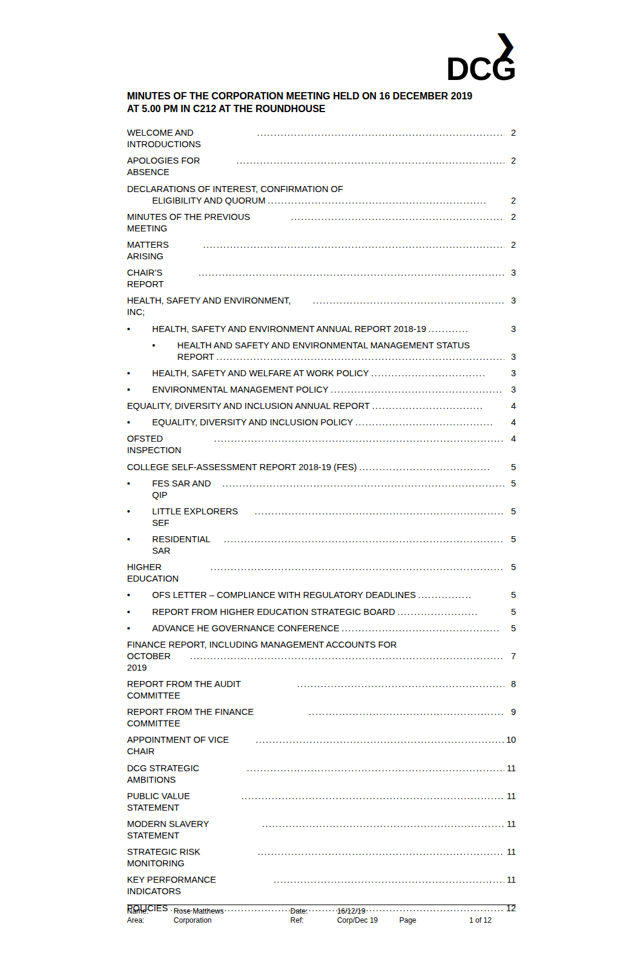❯ DCG
Minutes of the Corporation Meeting held on 16 December 2019
at 5.00 pm in C212 at the Roundhouse
Welcome and Introductions.................................................................................. 2
Apologies for Absence....................................................................................... 2
Declarations of Interest, Confirmation of Eligibility and Quorum................................................................. 2
Minutes of the Previous Meeting................................................................. 2
Matters Arising................................................................................................. 2
Chair’s Report.................................................................................................. 3
Health, Safety and Environment, inc;......................................................... 3
•Health, Safety and Environment Annual Report 2018-19............ 3
•Health and Safety and Environmental Management Status Report......................................................................................................... 3
•Health, Safety and Welfare at Work Policy.................................. 3
•Environmental Management Policy................................................... 3
Equality, Diversity and Inclusion Annual Report................................. 4
•Equality, Diversity and Inclusion Policy......................................... 4
Ofsted Inspection.............................................................................................. 4
College Self-Assessment Report 2018-19 (FES)....................................... 5
•FES SAR and QIP.............................................................................................. 5
•Little Explorers SEF.............................................................................. 5
•Residential SAR.............................................................................................. 5
Higher Education............................................................................................... 5
•OfS Letter – Compliance with Regulatory Deadlines................ 5
•Report from Higher Education Strategic Board........................ 5
•Advance HE Governance Conference............................................... 5
Finance Report, including Management Accounts for October 2019..................................................................................................... 7
Report from the Audit Committee.............................................................. 8
Report from the Finance Committee........................................................... 9
Appointment of Vice Chair............................................................................. 10
DCG Strategic Ambitions................................................................................ 11
Public Value Statement.................................................................................. 11
Modern Slavery Statement.......................................................................... 11
Strategic Risk Monitoring............................................................................ 11
Key Performance Indicators..................................................................... 11
Policies........................................................................................................... 12
Name:
Rose Matthews
Date:
16/12/19
Area:
Corporation
Ref:
Corp/Dec 19
Page
1 of 12